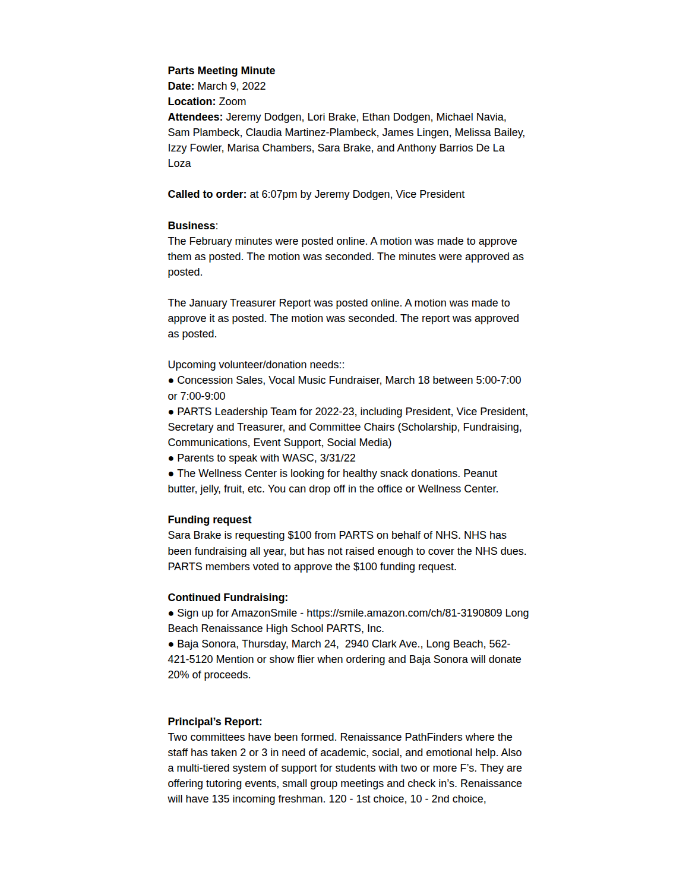Parts Meeting Minute
Date: March 9, 2022
Location: Zoom
Attendees: Jeremy Dodgen, Lori Brake, Ethan Dodgen, Michael Navia, Sam Plambeck, Claudia Martinez-Plambeck, James Lingen, Melissa Bailey, Izzy Fowler, Marisa Chambers, Sara Brake, and Anthony Barrios De La Loza
Called to order: at 6:07pm by Jeremy Dodgen, Vice President
Business:
The February minutes were posted online. A motion was made to approve them as posted. The motion was seconded. The minutes were approved as posted.
The January Treasurer Report was posted online. A motion was made to approve it as posted. The motion was seconded. The report was approved as posted.
Upcoming volunteer/donation needs::
Concession Sales, Vocal Music Fundraiser, March 18 between 5:00-7:00 or 7:00-9:00
PARTS Leadership Team for 2022-23, including President, Vice President, Secretary and Treasurer, and Committee Chairs (Scholarship, Fundraising, Communications, Event Support, Social Media)
Parents to speak with WASC, 3/31/22
The Wellness Center is looking for healthy snack donations. Peanut butter, jelly, fruit, etc. You can drop off in the office or Wellness Center.
Funding request
Sara Brake is requesting $100 from PARTS on behalf of NHS. NHS has been fundraising all year, but has not raised enough to cover the NHS dues. PARTS members voted to approve the $100 funding request.
Continued Fundraising:
Sign up for AmazonSmile - https://smile.amazon.com/ch/81-3190809 Long Beach Renaissance High School PARTS, Inc.
Baja Sonora, Thursday, March 24, 2940 Clark Ave., Long Beach, 562-421-5120 Mention or show flier when ordering and Baja Sonora will donate 20% of proceeds.
Principal’s Report:
Two committees have been formed. Renaissance PathFinders where the staff has taken 2 or 3 in need of academic, social, and emotional help. Also a multi-tiered system of support for students with two or more F’s. They are offering tutoring events, small group meetings and check in’s. Renaissance will have 135 incoming freshman. 120 - 1st choice, 10 - 2nd choice,